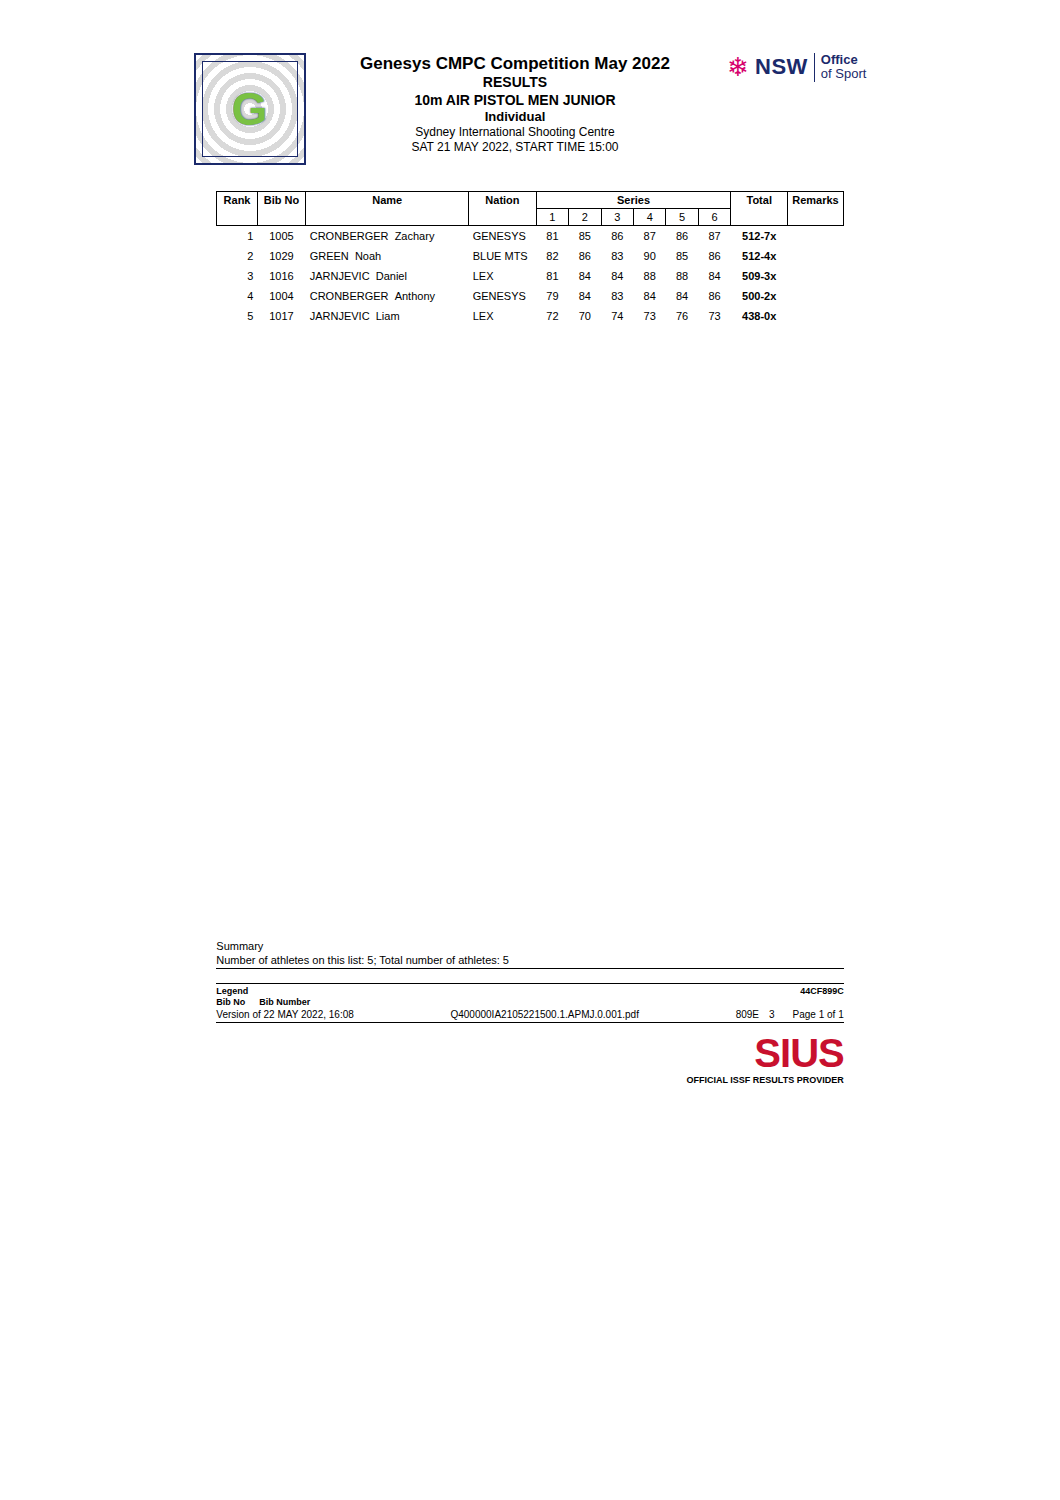Genesys CMPC Competition May 2022
RESULTS
10m AIR PISTOL MEN JUNIOR
Individual
Sydney International Shooting Centre
SAT 21 MAY 2022, START TIME 15:00
❄ NSW Office
of Sport
| Rank | Bib No | Name | Nation | Series | Total | Remarks |
| --- | --- | --- | --- | --- | --- | --- |
| 1 | 2 | 3 | 4 | 5 | 6 |
| 1 | 1005 | CRONBERGER Zachary | GENESYS | 81 | 85 | 86 | 87 | 86 | 87 | 512-7x | |
| 2 | 1029 | GREEN Noah | BLUE MTS | 82 | 86 | 83 | 90 | 85 | 86 | 512-4x | |
| 3 | 1016 | JARNJEVIC Daniel | LEX | 81 | 84 | 84 | 88 | 88 | 84 | 509-3x | |
| 4 | 1004 | CRONBERGER Anthony | GENESYS | 79 | 84 | 83 | 84 | 84 | 86 | 500-2x | |
| 5 | 1017 | JARNJEVIC Liam | LEX | 72 | 70 | 74 | 73 | 76 | 73 | 438-0x | |
Summary
Number of athletes on this list: 5; Total number of athletes: 5
Legend 44CF899C
Bib No Bib Number
Version of 22 MAY 2022, 16:08 Q400000IA2105221500.1.APMJ.0.001.pdf 809E 3 Page 1 of 1
SIUS
OFFICIAL ISSF RESULTS PROVIDER